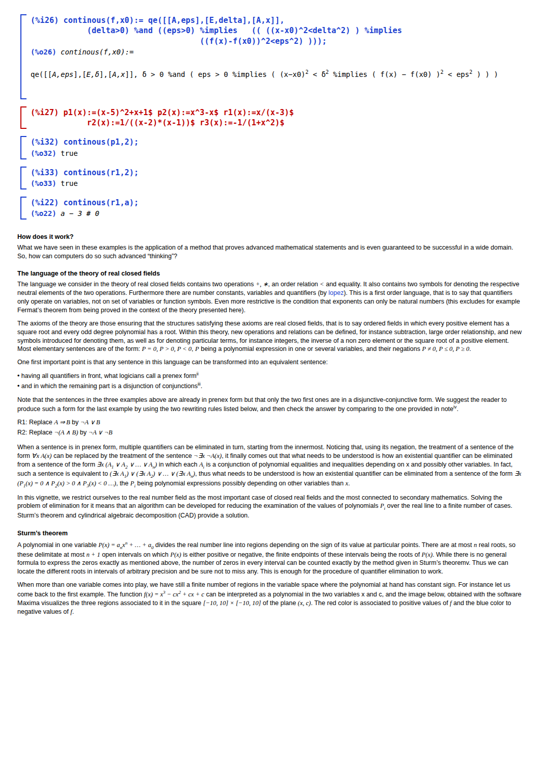(%i26) continous(f,x0):= qe([[A,eps],[E,delta],[A,x]], (delta>0) %and ((eps>0) %implies (( ((x-x0)^2<delta^2) ) %implies ((f(x)-f(x0))^2<eps^2) )));
(%o26) continous(f,x0):= qe([[A,eps],[E,δ],[A,x]], δ > 0 %and ( eps > 0 %implies ( (x−x0)2 < δ2 %implies ( f(x) − f(x0) )2 < eps2 ) ) )
(%i27) p1(x):=(x-5)^2+x+1$ p2(x):=x^3-x$ r1(x):=x/(x-3)$ r2(x):=1/((x-2)*(x-1))$ r3(x):=-1/(1+x^2)$
(%i32) continous(p1,2);
(%o32) true
(%i33) continous(r1,2);
(%o33) true
(%i22) continous(r1,a);
(%o22) a − 3 # 0
How does it work?
What we have seen in these examples is the application of a method that proves advanced mathematical statements and is even guaranteed to be successful in a wide domain. So, how can computers do so such advanced “thinking”?
The language of the theory of real closed fields
The language we consider in the theory of real closed fields contains two operations +, ∗, an order relation < and equality. It also contains two symbols for denoting the respective neutral elements of the two operations. Furthermore there are number constants, variables and quantifiers (by lopez). This is a first order language, that is to say that quantifiers only operate on variables, not on set of variables or function symbols. Even more restrictive is the condition that exponents can only be natural numbers (this excludes for example Fermat’s theorem from being proved in the context of the theory presented here).
The axioms of the theory are those ensuring that the structures satisfying these axioms are real closed fields, that is to say ordered fields in which every positive element has a square root and every odd degree polynomial has a root. Within this theory, new operations and relations can be defined, for instance subtraction, large order relationship, and new symbols introduced for denoting them, as well as for denoting particular terms, for instance integers, the inverse of a non zero element or the square root of a positive element. Most elementary sentences are of the form: P = 0, P > 0, P < 0, P being a polynomial expression in one or several variables, and their negations P ≠ 0, P ≤ 0, P ≥ 0.
One first important point is that any sentence in this language can be transformed into an equivalent sentence:
having all quantifiers in front, what logicians call a prenex formii
and in which the remaining part is a disjunction of conjunctionsiii.
Note that the sentences in the three examples above are already in prenex form but that only the two first ones are in a disjunctive-conjunctive form. We suggest the reader to produce such a form for the last example by using the two rewriting rules listed below, and then check the answer by comparing to the one provided in noteiv.
R1: Replace A ⇒ B by ¬A ∨ B
R2: Replace ¬(A ∧ B) by ¬A ∨ ¬B
When a sentence is in prenex form, multiple quantifiers can be eliminated in turn, starting from the innermost. Noticing that, using its negation, the treatment of a sentence of the form ∀x A(x) can be replaced by the treatment of the sentence ¬∃x ¬A(x), it finally comes out that what needs to be understood is how an existential quantifier can be eliminated from a sentence of the form ∃x (A1 ∨ A2 ∨ … ∨ An) in which each Ai is a conjunction of polynomial equalities and inequalities depending on x and possibly other variables. In fact, such a sentence is equivalent to (∃x A1) ∨ (∃x A2) ∨ … ∨ (∃x An), thus what needs to be understood is how an existential quantifier can be eliminated from a sentence of the form ∃x (P1(x) = 0 ∧ P2(x) > 0 ∧ P3(x) < 0 …), the Pi being polynomial expressions possibly depending on other variables than x.
In this vignette, we restrict ourselves to the real number field as the most important case of closed real fields and the most connected to secondary mathematics. Solving the problem of elimination for it means that an algorithm can be developed for reducing the examination of the values of polynomials Pi over the real line to a finite number of cases. Sturm’s theorem and cylindrical algebraic decomposition (CAD) provide a solution.
Sturm’s theorem
A polynomial in one variable P(x) = anxn + … + a0 divides the real number line into regions depending on the sign of its value at particular points. There are at most n real roots, so these delimitate at most n + 1 open intervals on which P(x) is either positive or negative, the finite endpoints of these intervals being the roots of P(x). While there is no general formula to express the zeros exactly as mentioned above, the number of zeros in every interval can be counted exactly by the method given in Sturm’s theoremv. Thus we can locate the different roots in intervals of arbitrary precision and be sure not to miss any. This is enough for the procedure of quantifier elimination to work.
When more than one variable comes into play, we have still a finite number of regions in the variable space where the polynomial at hand has constant sign. For instance let us come back to the first example. The function f(x) = x3 − cx2 + cx + c can be interpreted as a polynomial in the two variables x and c, and the image below, obtained with the software Maxima visualizes the three regions associated to it in the square [−10, 10] × [−10, 10] of the plane (x, c). The red color is associated to positive values of f and the blue color to negative values of f.